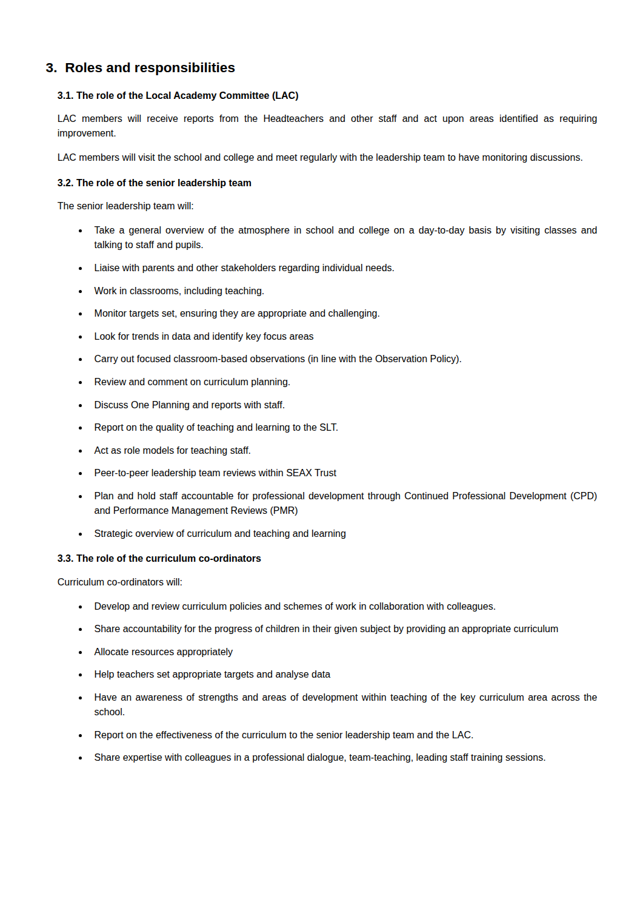3. Roles and responsibilities
3.1. The role of the Local Academy Committee (LAC)
LAC members will receive reports from the Headteachers and other staff and act upon areas identified as requiring improvement.
LAC members will visit the school and college and meet regularly with the leadership team to have monitoring discussions.
3.2. The role of the senior leadership team
The senior leadership team will:
Take a general overview of the atmosphere in school and college on a day-to-day basis by visiting classes and talking to staff and pupils.
Liaise with parents and other stakeholders regarding individual needs.
Work in classrooms, including teaching.
Monitor targets set, ensuring they are appropriate and challenging.
Look for trends in data and identify key focus areas
Carry out focused classroom-based observations (in line with the Observation Policy).
Review and comment on curriculum planning.
Discuss One Planning and reports with staff.
Report on the quality of teaching and learning to the SLT.
Act as role models for teaching staff.
Peer-to-peer leadership team reviews within SEAX Trust
Plan and hold staff accountable for professional development through Continued Professional Development (CPD) and Performance Management Reviews (PMR)
Strategic overview of curriculum and teaching and learning
3.3. The role of the curriculum co-ordinators
Curriculum co-ordinators will:
Develop and review curriculum policies and schemes of work in collaboration with colleagues.
Share accountability for the progress of children in their given subject by providing an appropriate curriculum
Allocate resources appropriately
Help teachers set appropriate targets and analyse data
Have an awareness of strengths and areas of development within teaching of the key curriculum area across the school.
Report on the effectiveness of the curriculum to the senior leadership team and the LAC.
Share expertise with colleagues in a professional dialogue, team-teaching, leading staff training sessions.